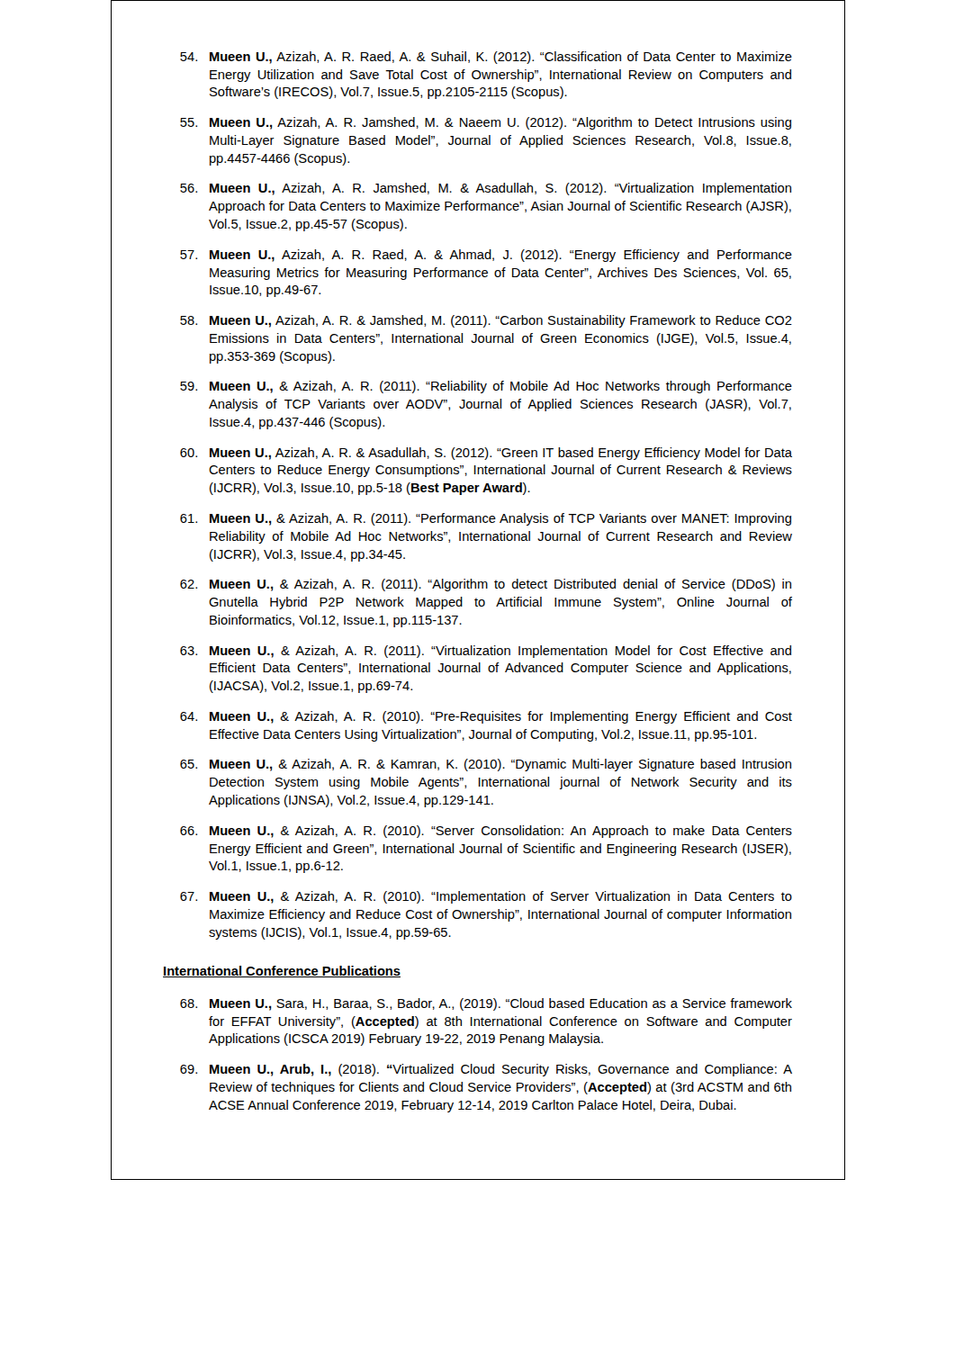Mueen U., Azizah, A. R. Raed, A. & Suhail, K. (2012). “Classification of Data Center to Maximize Energy Utilization and Save Total Cost of Ownership”, International Review on Computers and Software’s (IRECOS), Vol.7, Issue.5, pp.2105-2115 (Scopus).
Mueen U., Azizah, A. R. Jamshed, M. & Naeem U. (2012). “Algorithm to Detect Intrusions using Multi-Layer Signature Based Model”, Journal of Applied Sciences Research, Vol.8, Issue.8, pp.4457-4466 (Scopus).
Mueen U., Azizah, A. R. Jamshed, M. & Asadullah, S. (2012). “Virtualization Implementation Approach for Data Centers to Maximize Performance”, Asian Journal of Scientific Research (AJSR), Vol.5, Issue.2, pp.45-57 (Scopus).
Mueen U., Azizah, A. R. Raed, A. & Ahmad, J. (2012). “Energy Efficiency and Performance Measuring Metrics for Measuring Performance of Data Center”, Archives Des Sciences, Vol. 65, Issue.10, pp.49-67.
Mueen U., Azizah, A. R. & Jamshed, M. (2011). “Carbon Sustainability Framework to Reduce CO2 Emissions in Data Centers”, International Journal of Green Economics (IJGE), Vol.5, Issue.4, pp.353-369 (Scopus).
Mueen U., & Azizah, A. R. (2011). “Reliability of Mobile Ad Hoc Networks through Performance Analysis of TCP Variants over AODV”, Journal of Applied Sciences Research (JASR), Vol.7, Issue.4, pp.437-446 (Scopus).
Mueen U., Azizah, A. R. & Asadullah, S. (2012). “Green IT based Energy Efficiency Model for Data Centers to Reduce Energy Consumptions”, International Journal of Current Research & Reviews (IJCRR), Vol.3, Issue.10, pp.5-18 (Best Paper Award).
Mueen U., & Azizah, A. R. (2011). “Performance Analysis of TCP Variants over MANET: Improving Reliability of Mobile Ad Hoc Networks”, International Journal of Current Research and Review (IJCRR), Vol.3, Issue.4, pp.34-45.
Mueen U., & Azizah, A. R. (2011). “Algorithm to detect Distributed denial of Service (DDoS) in Gnutella Hybrid P2P Network Mapped to Artificial Immune System”, Online Journal of Bioinformatics, Vol.12, Issue.1, pp.115-137.
Mueen U., & Azizah, A. R. (2011). “Virtualization Implementation Model for Cost Effective and Efficient Data Centers”, International Journal of Advanced Computer Science and Applications, (IJACSA), Vol.2, Issue.1, pp.69-74.
Mueen U., & Azizah, A. R. (2010). “Pre-Requisites for Implementing Energy Efficient and Cost Effective Data Centers Using Virtualization”, Journal of Computing, Vol.2, Issue.11, pp.95-101.
Mueen U., & Azizah, A. R. & Kamran, K. (2010). “Dynamic Multi-layer Signature based Intrusion Detection System using Mobile Agents”, International journal of Network Security and its Applications (IJNSA), Vol.2, Issue.4, pp.129-141.
Mueen U., & Azizah, A. R. (2010). “Server Consolidation: An Approach to make Data Centers Energy Efficient and Green”, International Journal of Scientific and Engineering Research (IJSER), Vol.1, Issue.1, pp.6-12.
Mueen U., & Azizah, A. R. (2010). “Implementation of Server Virtualization in Data Centers to Maximize Efficiency and Reduce Cost of Ownership”, International Journal of computer Information systems (IJCIS), Vol.1, Issue.4, pp.59-65.
International Conference Publications
Mueen U., Sara, H., Baraa, S., Bador, A., (2019). “Cloud based Education as a Service framework for EFFAT University”, (Accepted) at 8th International Conference on Software and Computer Applications (ICSCA 2019) February 19-22, 2019 Penang Malaysia.
Mueen U., Arub, I., (2018). “Virtualized Cloud Security Risks, Governance and Compliance: A Review of techniques for Clients and Cloud Service Providers”, (Accepted) at (3rd ACSTM and 6th ACSE Annual Conference 2019, February 12-14, 2019 Carlton Palace Hotel, Deira, Dubai.